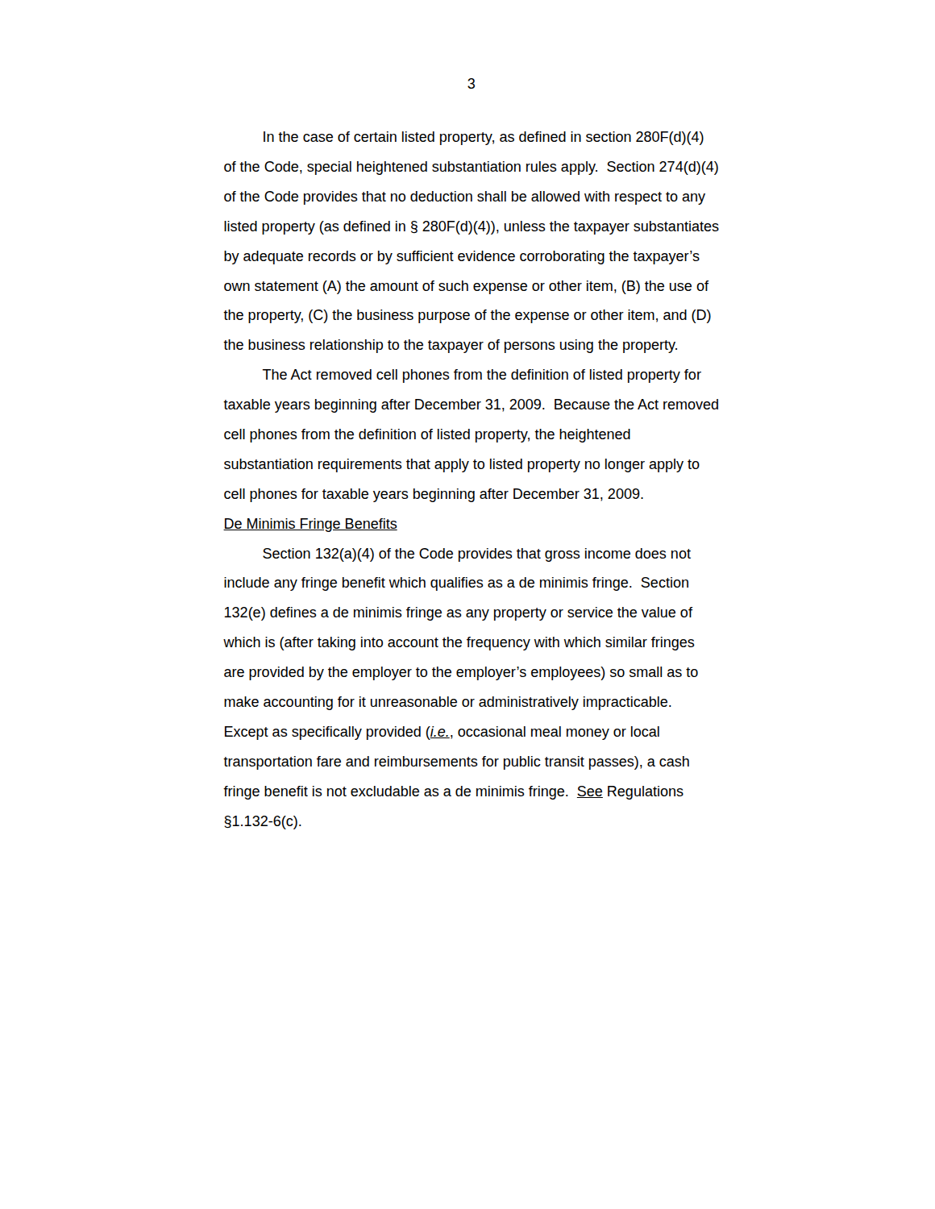3
In the case of certain listed property, as defined in section 280F(d)(4) of the Code, special heightened substantiation rules apply. Section 274(d)(4) of the Code provides that no deduction shall be allowed with respect to any listed property (as defined in § 280F(d)(4)), unless the taxpayer substantiates by adequate records or by sufficient evidence corroborating the taxpayer’s own statement (A) the amount of such expense or other item, (B) the use of the property, (C) the business purpose of the expense or other item, and (D) the business relationship to the taxpayer of persons using the property.
The Act removed cell phones from the definition of listed property for taxable years beginning after December 31, 2009. Because the Act removed cell phones from the definition of listed property, the heightened substantiation requirements that apply to listed property no longer apply to cell phones for taxable years beginning after December 31, 2009.
De Minimis Fringe Benefits
Section 132(a)(4) of the Code provides that gross income does not include any fringe benefit which qualifies as a de minimis fringe. Section 132(e) defines a de minimis fringe as any property or service the value of which is (after taking into account the frequency with which similar fringes are provided by the employer to the employer’s employees) so small as to make accounting for it unreasonable or administratively impracticable. Except as specifically provided (i.e., occasional meal money or local transportation fare and reimbursements for public transit passes), a cash fringe benefit is not excludable as a de minimis fringe. See Regulations §1.132-6(c).